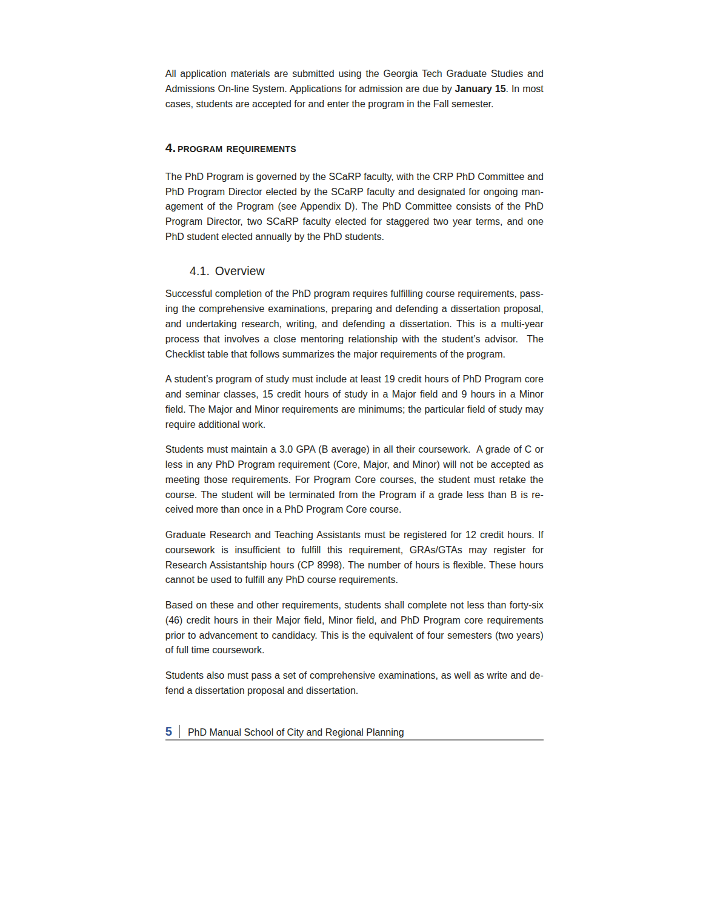All application materials are submitted using the Georgia Tech Graduate Studies and Admissions On-line System. Applications for admission are due by January 15. In most cases, students are accepted for and enter the program in the Fall semester.
4. Program Requirements
The PhD Program is governed by the SCaRP faculty, with the CRP PhD Committee and PhD Program Director elected by the SCaRP faculty and designated for ongoing management of the Program (see Appendix D). The PhD Committee consists of the PhD Program Director, two SCaRP faculty elected for staggered two year terms, and one PhD student elected annually by the PhD students.
4.1. Overview
Successful completion of the PhD program requires fulfilling course requirements, passing the comprehensive examinations, preparing and defending a dissertation proposal, and undertaking research, writing, and defending a dissertation. This is a multi-year process that involves a close mentoring relationship with the student’s advisor. The Checklist table that follows summarizes the major requirements of the program.
A student’s program of study must include at least 19 credit hours of PhD Program core and seminar classes, 15 credit hours of study in a Major field and 9 hours in a Minor field. The Major and Minor requirements are minimums; the particular field of study may require additional work.
Students must maintain a 3.0 GPA (B average) in all their coursework. A grade of C or less in any PhD Program requirement (Core, Major, and Minor) will not be accepted as meeting those requirements. For Program Core courses, the student must retake the course. The student will be terminated from the Program if a grade less than B is received more than once in a PhD Program Core course.
Graduate Research and Teaching Assistants must be registered for 12 credit hours. If coursework is insufficient to fulfill this requirement, GRAs/GTAs may register for Research Assistantship hours (CP 8998). The number of hours is flexible. These hours cannot be used to fulfill any PhD course requirements.
Based on these and other requirements, students shall complete not less than forty-six (46) credit hours in their Major field, Minor field, and PhD Program core requirements prior to advancement to candidacy. This is the equivalent of four semesters (two years) of full time coursework.
Students also must pass a set of comprehensive examinations, as well as write and defend a dissertation proposal and dissertation.
5 PhD Manual School of City and Regional Planning